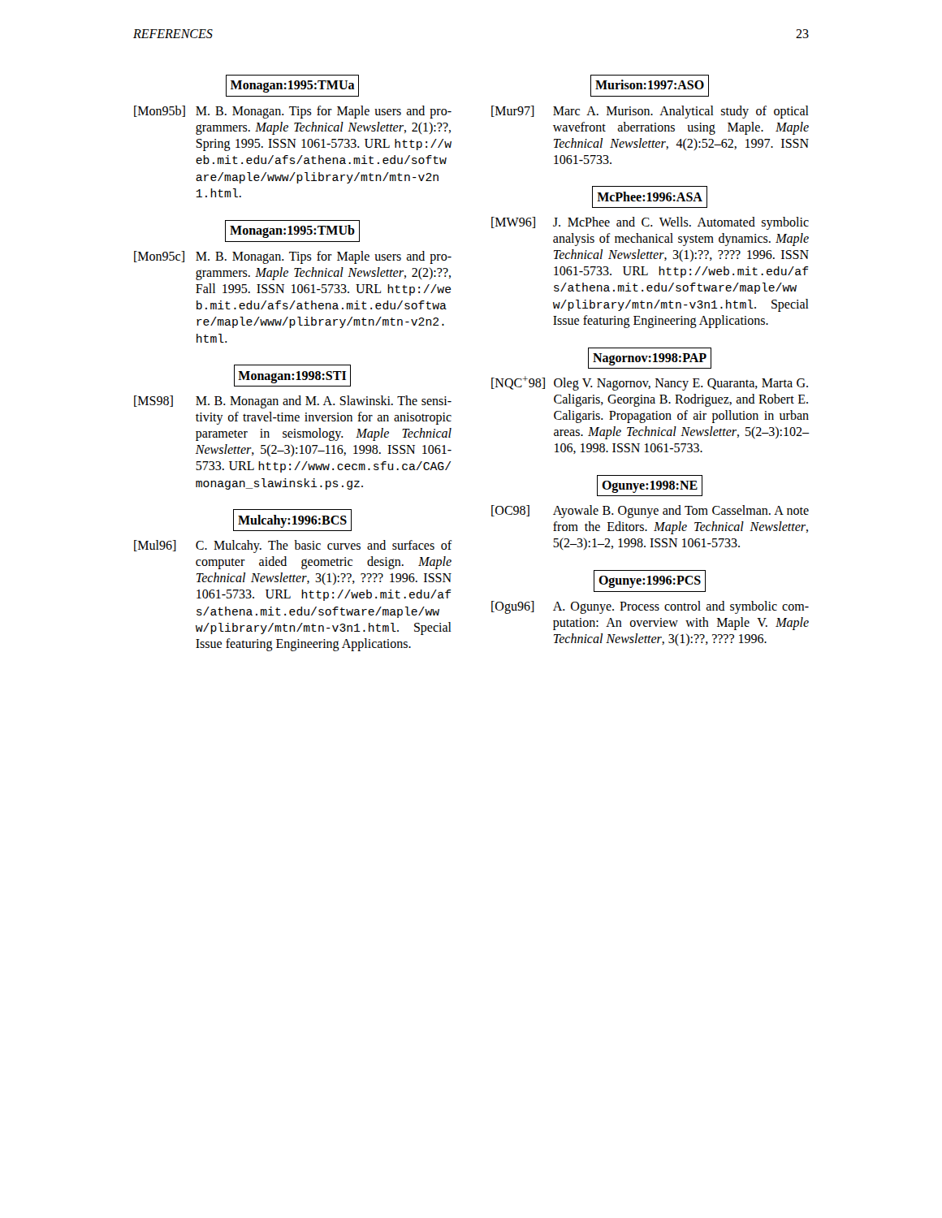REFERENCES 23
Monagan:1995:TMUa
[Mon95b] M. B. Monagan. Tips for Maple users and programmers. Maple Technical Newsletter, 2(1):??, Spring 1995. ISSN 1061-5733. URL http://web.mit.edu/afs/athena.mit.edu/software/maple/www/plibrary/mtn/mtn-v2n1.html.
Monagan:1995:TMUb
[Mon95c] M. B. Monagan. Tips for Maple users and programmers. Maple Technical Newsletter, 2(2):??, Fall 1995. ISSN 1061-5733. URL http://web.mit.edu/afs/athena.mit.edu/software/maple/www/plibrary/mtn/mtn-v2n2.html.
Monagan:1998:STI
[MS98] M. B. Monagan and M. A. Slawinski. The sensitivity of travel-time inversion for an anisotropic parameter in seismology. Maple Technical Newsletter, 5(2–3):107–116, 1998. ISSN 1061-5733. URL http://www.cecm.sfu.ca/CAG/monagan_slawinski.ps.gz.
Mulcahy:1996:BCS
[Mul96] C. Mulcahy. The basic curves and surfaces of computer aided geometric design. Maple Technical Newsletter, 3(1):??, ???? 1996. ISSN 1061-5733. URL http://web.mit.edu/afs/athena.mit.edu/software/maple/www/plibrary/mtn/mtn-v3n1.html. Special Issue featuring Engineering Applications.
Murison:1997:ASO
[Mur97] Marc A. Murison. Analytical study of optical wavefront aberrations using Maple. Maple Technical Newsletter, 4(2):52–62, 1997. ISSN 1061-5733.
McPhee:1996:ASA
[MW96] J. McPhee and C. Wells. Automated symbolic analysis of mechanical system dynamics. Maple Technical Newsletter, 3(1):??, ???? 1996. ISSN 1061-5733. URL http://web.mit.edu/afs/athena.mit.edu/software/maple/www/plibrary/mtn/mtn-v3n1.html. Special Issue featuring Engineering Applications.
Nagornov:1998:PAP
[NQC+98] Oleg V. Nagornov, Nancy E. Quaranta, Marta G. Caligaris, Georgina B. Rodriguez, and Robert E. Caligaris. Propagation of air pollution in urban areas. Maple Technical Newsletter, 5(2–3):102–106, 1998. ISSN 1061-5733.
Ogunye:1998:NE
[OC98] Ayowale B. Ogunye and Tom Casselman. A note from the Editors. Maple Technical Newsletter, 5(2–3):1–2, 1998. ISSN 1061-5733.
Ogunye:1996:PCS
[Ogu96] A. Ogunye. Process control and symbolic computation: An overview with Maple V. Maple Technical Newsletter, 3(1):??, ???? 1996.